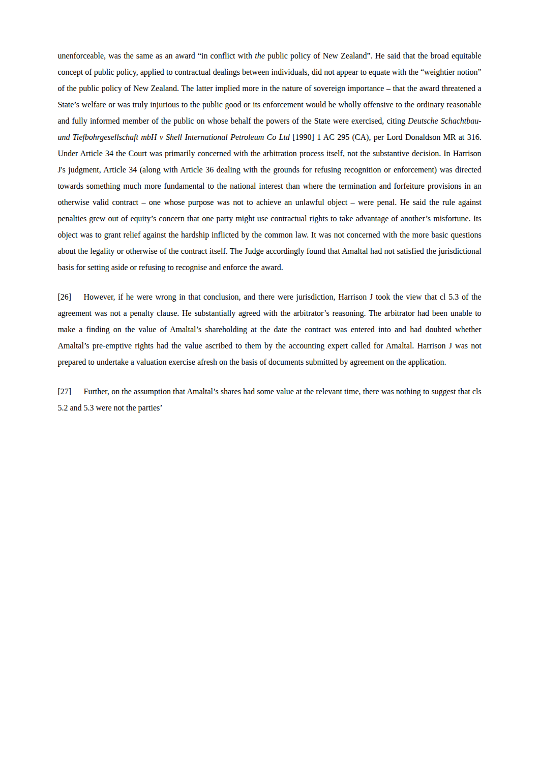unenforceable, was the same as an award “in conflict with the public policy of New Zealand”. He said that the broad equitable concept of public policy, applied to contractual dealings between individuals, did not appear to equate with the “weightier notion” of the public policy of New Zealand. The latter implied more in the nature of sovereign importance – that the award threatened a State’s welfare or was truly injurious to the public good or its enforcement would be wholly offensive to the ordinary reasonable and fully informed member of the public on whose behalf the powers of the State were exercised, citing Deutsche Schachtbau-und Tiefbohrgesellschaft mbH v Shell International Petroleum Co Ltd [1990] 1 AC 295 (CA), per Lord Donaldson MR at 316. Under Article 34 the Court was primarily concerned with the arbitration process itself, not the substantive decision. In Harrison J's judgment, Article 34 (along with Article 36 dealing with the grounds for refusing recognition or enforcement) was directed towards something much more fundamental to the national interest than where the termination and forfeiture provisions in an otherwise valid contract – one whose purpose was not to achieve an unlawful object – were penal. He said the rule against penalties grew out of equity’s concern that one party might use contractual rights to take advantage of another’s misfortune. Its object was to grant relief against the hardship inflicted by the common law. It was not concerned with the more basic questions about the legality or otherwise of the contract itself. The Judge accordingly found that Amaltal had not satisfied the jurisdictional basis for setting aside or refusing to recognise and enforce the award.
[26] However, if he were wrong in that conclusion, and there were jurisdiction, Harrison J took the view that cl 5.3 of the agreement was not a penalty clause. He substantially agreed with the arbitrator’s reasoning. The arbitrator had been unable to make a finding on the value of Amaltal’s shareholding at the date the contract was entered into and had doubted whether Amaltal’s pre-emptive rights had the value ascribed to them by the accounting expert called for Amaltal. Harrison J was not prepared to undertake a valuation exercise afresh on the basis of documents submitted by agreement on the application.
[27] Further, on the assumption that Amaltal’s shares had some value at the relevant time, there was nothing to suggest that cls 5.2 and 5.3 were not the parties’